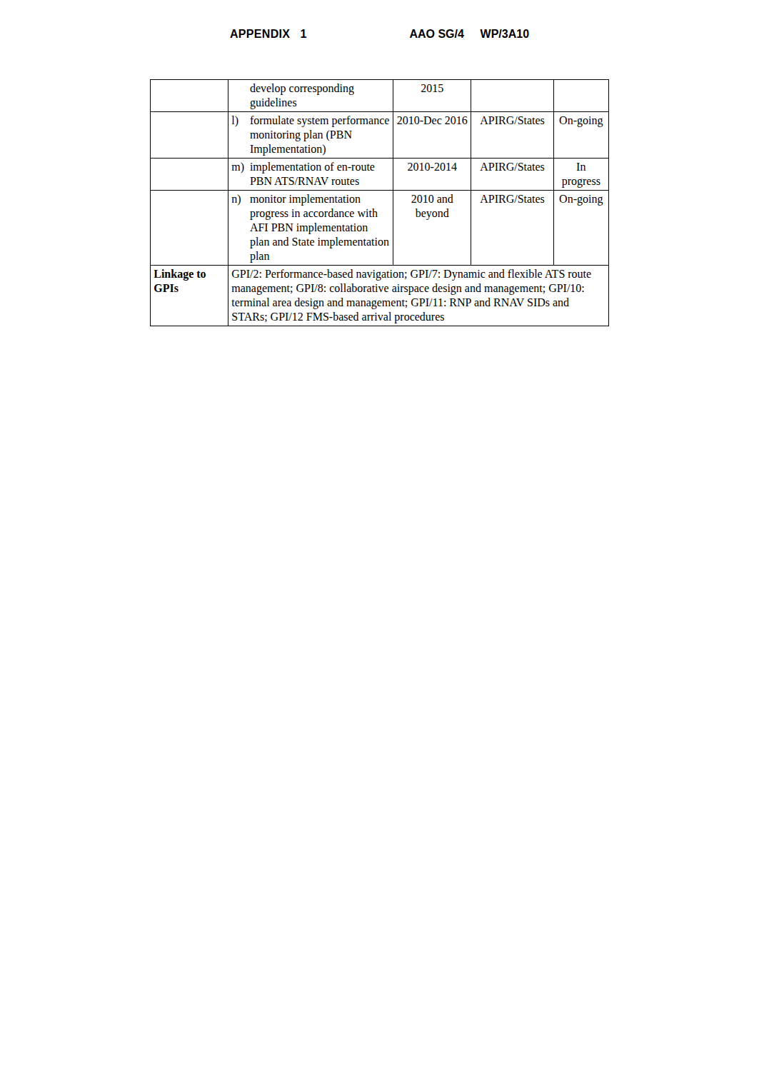APPENDIX 1 AAO SG/4 WP/3A10
| | develop corresponding guidelines | 2015 | | |
| | l) formulate system performance monitoring plan (PBN Implementation) | 2010-Dec 2016 | APIRG/States | On-going |
| | m) implementation of en-route PBN ATS/RNAV routes | 2010-2014 | APIRG/States | In progress |
| | n) monitor implementation progress in accordance with AFI PBN implementation plan and State implementation plan | 2010 and beyond | APIRG/States | On-going |
| Linkage to GPIs | GPI/2: Performance-based navigation; GPI/7: Dynamic and flexible ATS route management; GPI/8: collaborative airspace design and management; GPI/10: terminal area design and management; GPI/11: RNP and RNAV SIDs and STARs; GPI/12 FMS-based arrival procedures |